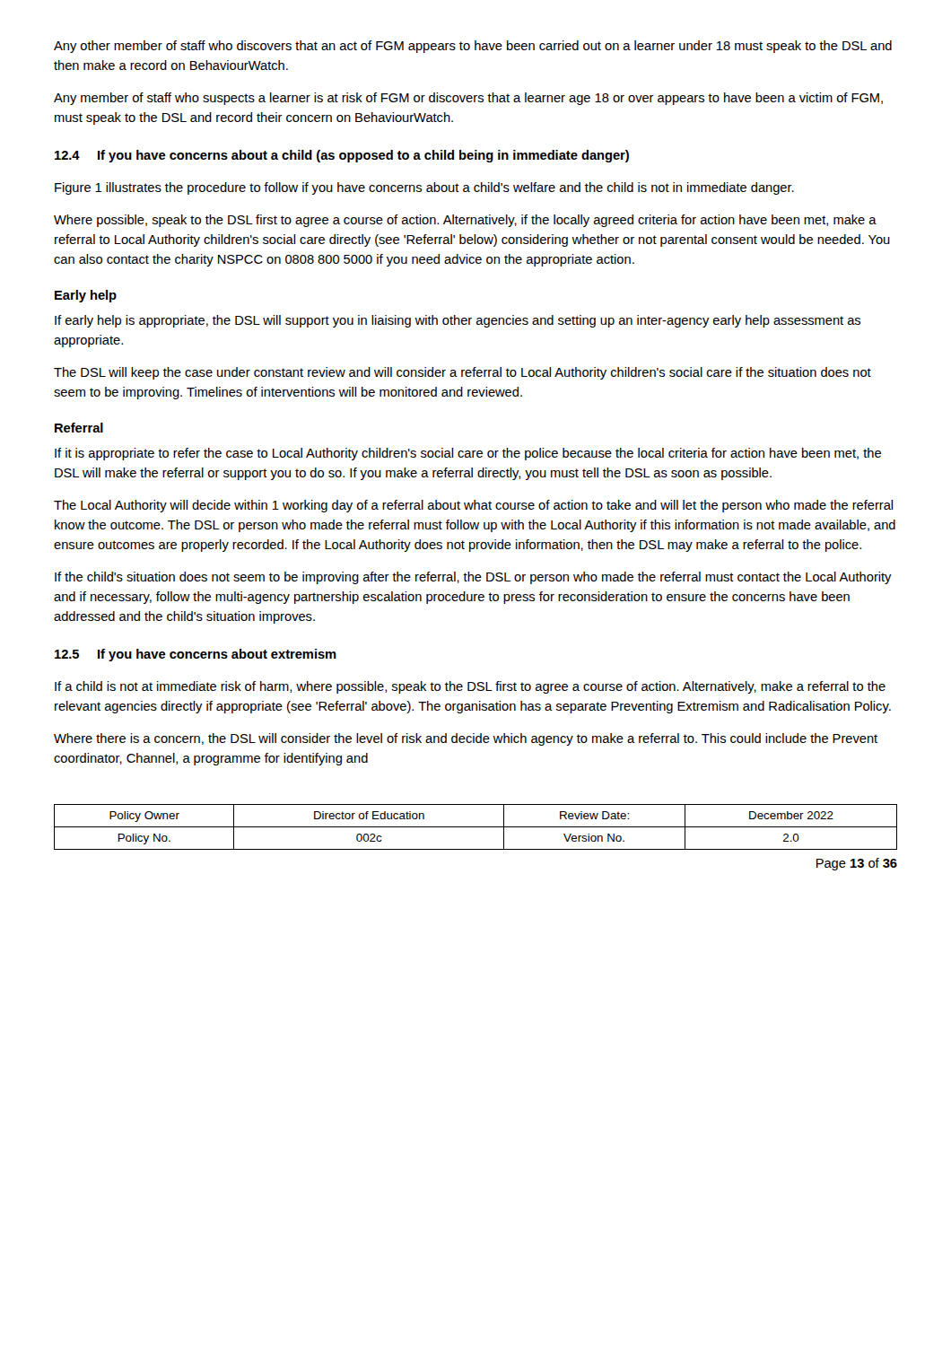Any other member of staff who discovers that an act of FGM appears to have been carried out on a learner under 18 must speak to the DSL and then make a record on BehaviourWatch.
Any member of staff who suspects a learner is at risk of FGM or discovers that a learner age 18 or over appears to have been a victim of FGM, must speak to the DSL and record their concern on BehaviourWatch.
12.4 If you have concerns about a child (as opposed to a child being in immediate danger)
Figure 1 illustrates the procedure to follow if you have concerns about a child's welfare and the child is not in immediate danger.
Where possible, speak to the DSL first to agree a course of action. Alternatively, if the locally agreed criteria for action have been met, make a referral to Local Authority children's social care directly (see 'Referral' below) considering whether or not parental consent would be needed. You can also contact the charity NSPCC on 0808 800 5000 if you need advice on the appropriate action.
Early help
If early help is appropriate, the DSL will support you in liaising with other agencies and setting up an inter-agency early help assessment as appropriate.
The DSL will keep the case under constant review and will consider a referral to Local Authority children's social care if the situation does not seem to be improving. Timelines of interventions will be monitored and reviewed.
Referral
If it is appropriate to refer the case to Local Authority children's social care or the police because the local criteria for action have been met, the DSL will make the referral or support you to do so. If you make a referral directly, you must tell the DSL as soon as possible.
The Local Authority will decide within 1 working day of a referral about what course of action to take and will let the person who made the referral know the outcome. The DSL or person who made the referral must follow up with the Local Authority if this information is not made available, and ensure outcomes are properly recorded. If the Local Authority does not provide information, then the DSL may make a referral to the police.
If the child's situation does not seem to be improving after the referral, the DSL or person who made the referral must contact the Local Authority and if necessary, follow the multi-agency partnership escalation procedure to press for reconsideration to ensure the concerns have been addressed and the child's situation improves.
12.5 If you have concerns about extremism
If a child is not at immediate risk of harm, where possible, speak to the DSL first to agree a course of action. Alternatively, make a referral to the relevant agencies directly if appropriate (see 'Referral' above). The organisation has a separate Preventing Extremism and Radicalisation Policy.
Where there is a concern, the DSL will consider the level of risk and decide which agency to make a referral to. This could include the Prevent coordinator, Channel, a programme for identifying and
| Policy Owner | Director of Education | Review Date: | December 2022 |
| Policy No. | 002c | Version No. | 2.0 |
Page 13 of 36